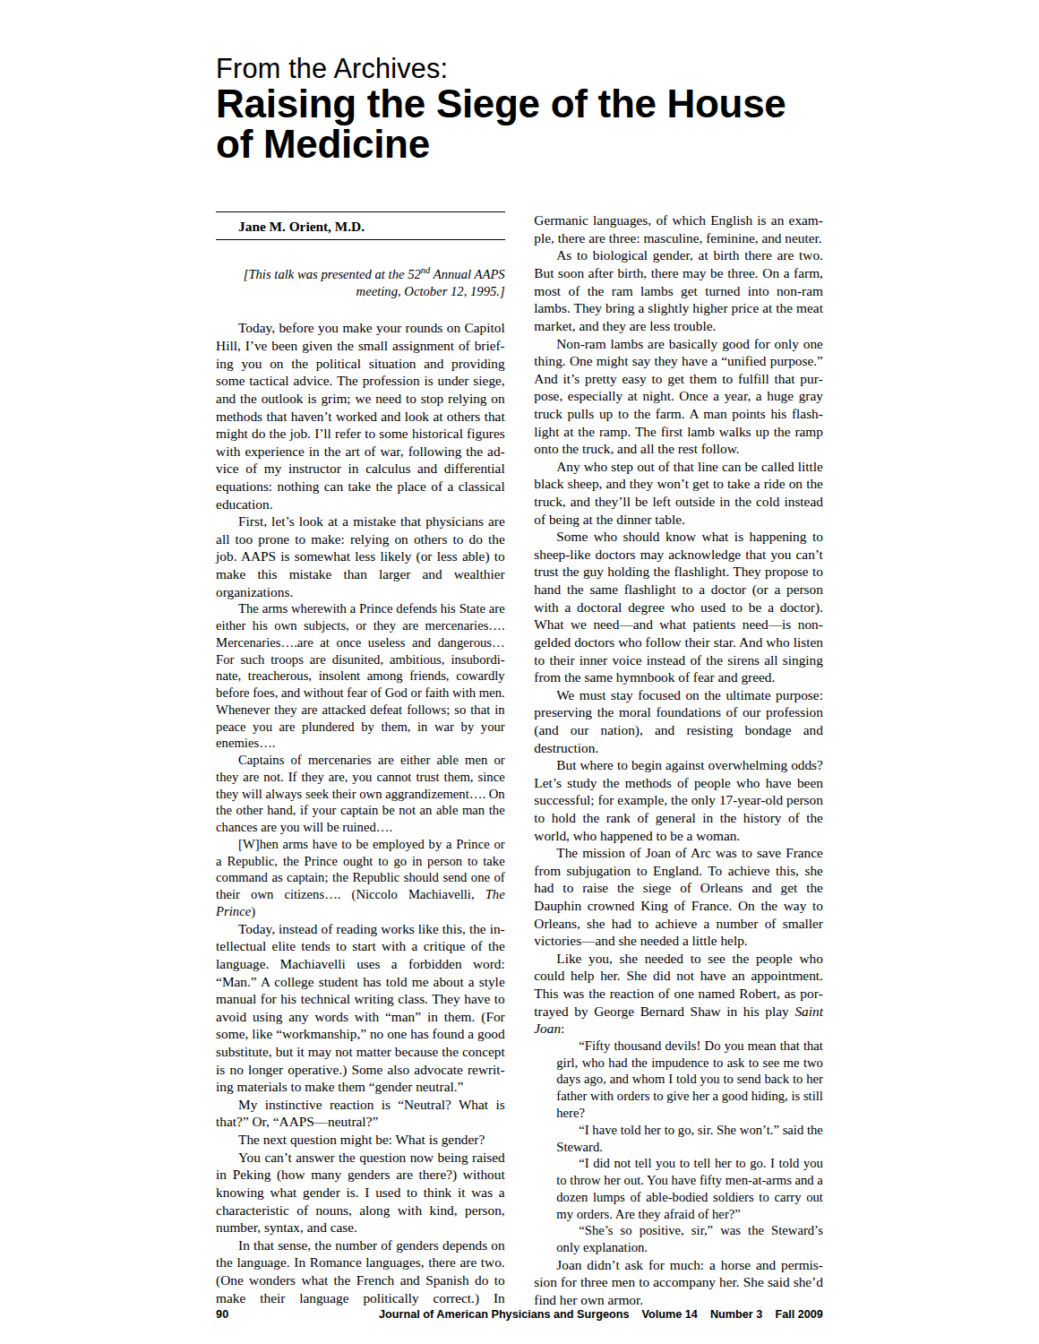From the Archives:
Raising the Siege of the House of Medicine
Jane M. Orient, M.D.
[This talk was presented at the 52nd Annual AAPS meeting, October 12, 1995.]
Today, before you make your rounds on Capitol Hill, I’ve been given the small assignment of briefing you on the political situation and providing some tactical advice. The profession is under siege, and the outlook is grim; we need to stop relying on methods that haven’t worked and look at others that might do the job. I’ll refer to some historical figures with experience in the art of war, following the advice of my instructor in calculus and differential equations: nothing can take the place of a classical education.
First, let’s look at a mistake that physicians are all too prone to make: relying on others to do the job. AAPS is somewhat less likely (or less able) to make this mistake than larger and wealthier organizations.
The arms wherewith a Prince defends his State are either his own subjects, or they are mercenaries…. Mercenaries….are at once useless and dangerous… For such troops are disunited, ambitious, insubordinate, treacherous, insolent among friends, cowardly before foes, and without fear of God or faith with men. Whenever they are attacked defeat follows; so that in peace you are plundered by them, in war by your enemies….
Captains of mercenaries are either able men or they are not. If they are, you cannot trust them, since they will always seek their own aggrandizement…. On the other hand, if your captain be not an able man the chances are you will be ruined….
[W]hen arms have to be employed by a Prince or a Republic, the Prince ought to go in person to take command as captain; the Republic should send one of their own citizens…. (Niccolo Machiavelli, The Prince)
Today, instead of reading works like this, the intellectual elite tends to start with a critique of the language. Machiavelli uses a forbidden word: “Man.” A college student has told me about a style manual for his technical writing class. They have to avoid using any words with “man” in them. (For some, like “workmanship,” no one has found a good substitute, but it may not matter because the concept is no longer operative.) Some also advocate rewriting materials to make them “gender neutral.”
My instinctive reaction is “Neutral? What is that?” Or, “AAPS—neutral?”
The next question might be: What is gender?
You can’t answer the question now being raised in Peking (how many genders are there?) without knowing what gender is. I used to think it was a characteristic of nouns, along with kind, person, number, syntax, and case.
In that sense, the number of genders depends on the language. In Romance languages, there are two. (One wonders what the French and Spanish do to make their language politically correct.) In Germanic languages, of which English is an example, there are three: masculine, feminine, and neuter.
As to biological gender, at birth there are two. But soon after birth, there may be three. On a farm, most of the ram lambs get turned into non-ram lambs. They bring a slightly higher price at the meat market, and they are less trouble.
Non-ram lambs are basically good for only one thing. One might say they have a “unified purpose.” And it’s pretty easy to get them to fulfill that purpose, especially at night. Once a year, a huge gray truck pulls up to the farm. A man points his flashlight at the ramp. The first lamb walks up the ramp onto the truck, and all the rest follow.
Any who step out of that line can be called little black sheep, and they won’t get to take a ride on the truck, and they’ll be left outside in the cold instead of being at the dinner table.
Some who should know what is happening to sheep-like doctors may acknowledge that you can’t trust the guy holding the flashlight. They propose to hand the same flashlight to a doctor (or a person with a doctoral degree who used to be a doctor). What we need—and what patients need—is nongelded doctors who follow their star. And who listen to their inner voice instead of the sirens all singing from the same hymnbook of fear and greed.
We must stay focused on the ultimate purpose: preserving the moral foundations of our profession (and our nation), and resisting bondage and destruction.
But where to begin against overwhelming odds? Let’s study the methods of people who have been successful; for example, the only 17-year-old person to hold the rank of general in the history of the world, who happened to be a woman.
The mission of Joan of Arc was to save France from subjugation to England. To achieve this, she had to raise the siege of Orleans and get the Dauphin crowned King of France. On the way to Orleans, she had to achieve a number of smaller victories—and she needed a little help.
Like you, she needed to see the people who could help her. She did not have an appointment. This was the reaction of one named Robert, as portrayed by George Bernard Shaw in his play Saint Joan:
“Fifty thousand devils! Do you mean that that girl, who had the impudence to ask to see me two days ago, and whom I told you to send back to her father with orders to give her a good hiding, is still here?
“I have told her to go, sir. She won’t.” said the Steward.
“I did not tell you to tell her to go. I told you to throw her out. You have fifty men-at-arms and a dozen lumps of able-bodied soldiers to carry out my orders. Are they afraid of her?”
“She’s so positive, sir,” was the Steward’s only explanation.
Joan didn’t ask for much: a horse and permission for three men to accompany her. She said she’d find her own armor.
90
Journal of American Physicians and Surgeons Volume 14 Number 3 Fall 2009